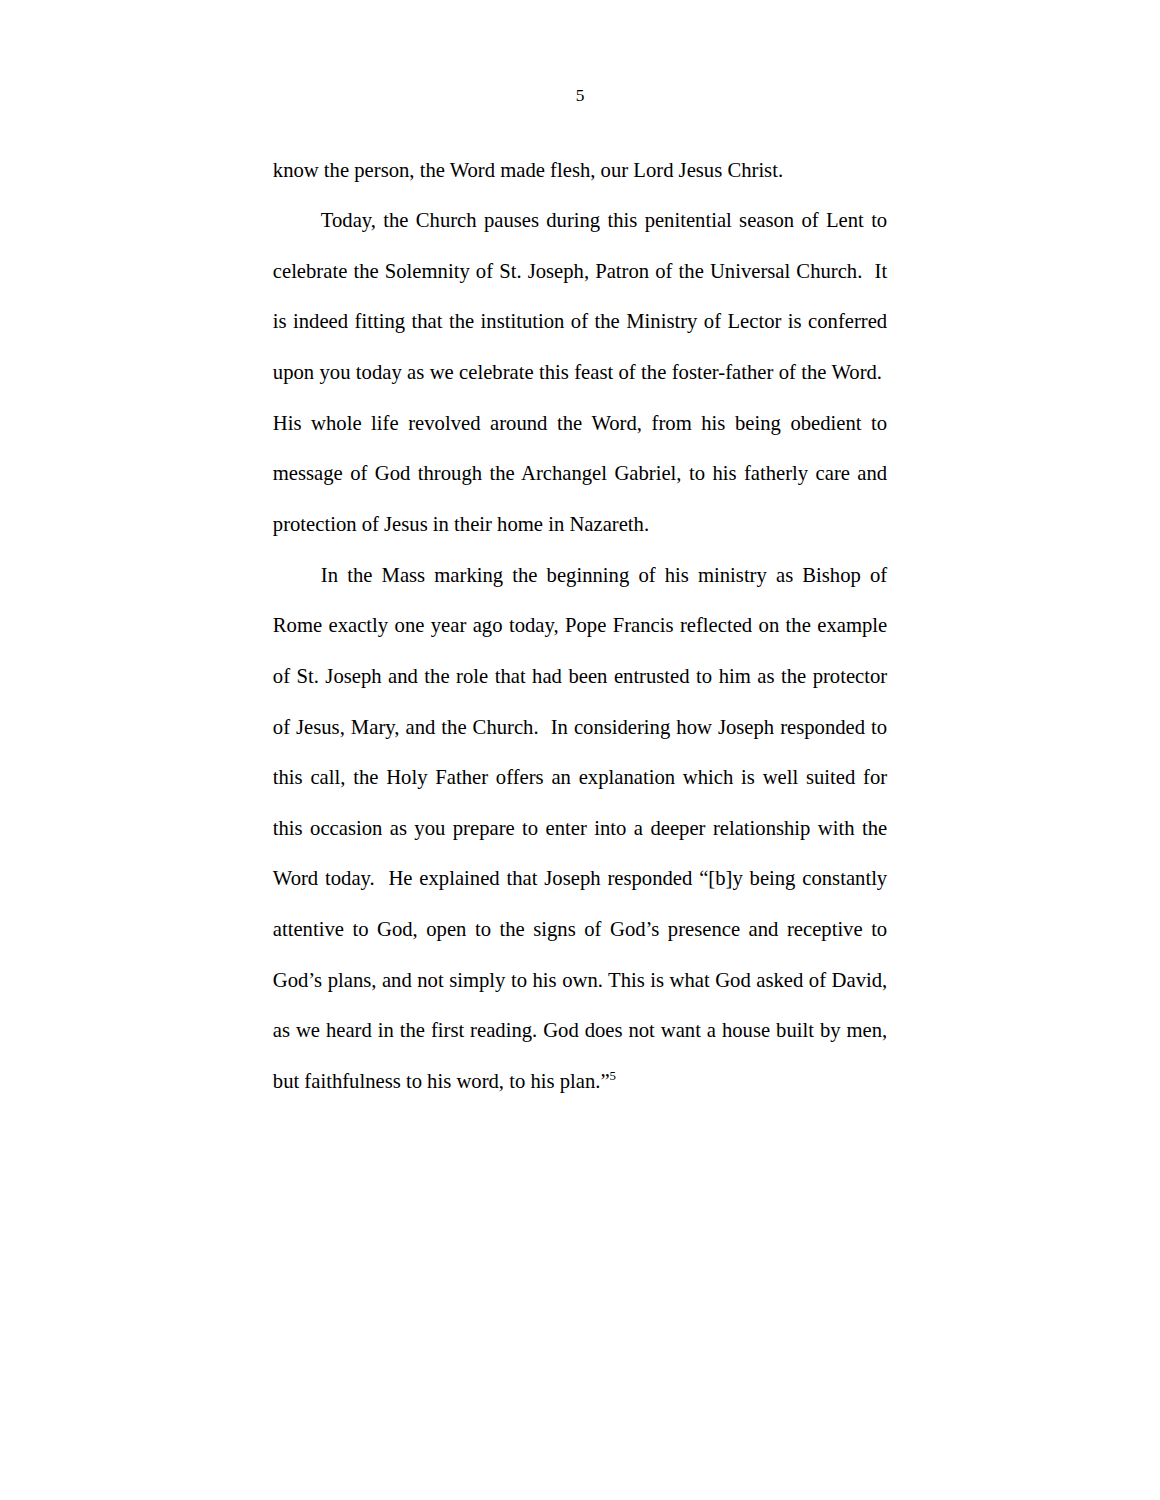5
know the person, the Word made flesh, our Lord Jesus Christ.
Today, the Church pauses during this penitential season of Lent to celebrate the Solemnity of St. Joseph, Patron of the Universal Church. It is indeed fitting that the institution of the Ministry of Lector is conferred upon you today as we celebrate this feast of the foster-father of the Word. His whole life revolved around the Word, from his being obedient to message of God through the Archangel Gabriel, to his fatherly care and protection of Jesus in their home in Nazareth.
In the Mass marking the beginning of his ministry as Bishop of Rome exactly one year ago today, Pope Francis reflected on the example of St. Joseph and the role that had been entrusted to him as the protector of Jesus, Mary, and the Church. In considering how Joseph responded to this call, the Holy Father offers an explanation which is well suited for this occasion as you prepare to enter into a deeper relationship with the Word today. He explained that Joseph responded “[b]y being constantly attentive to God, open to the signs of God’s presence and receptive to God’s plans, and not simply to his own. This is what God asked of David, as we heard in the first reading. God does not want a house built by men, but faithfulness to his word, to his plan.”5